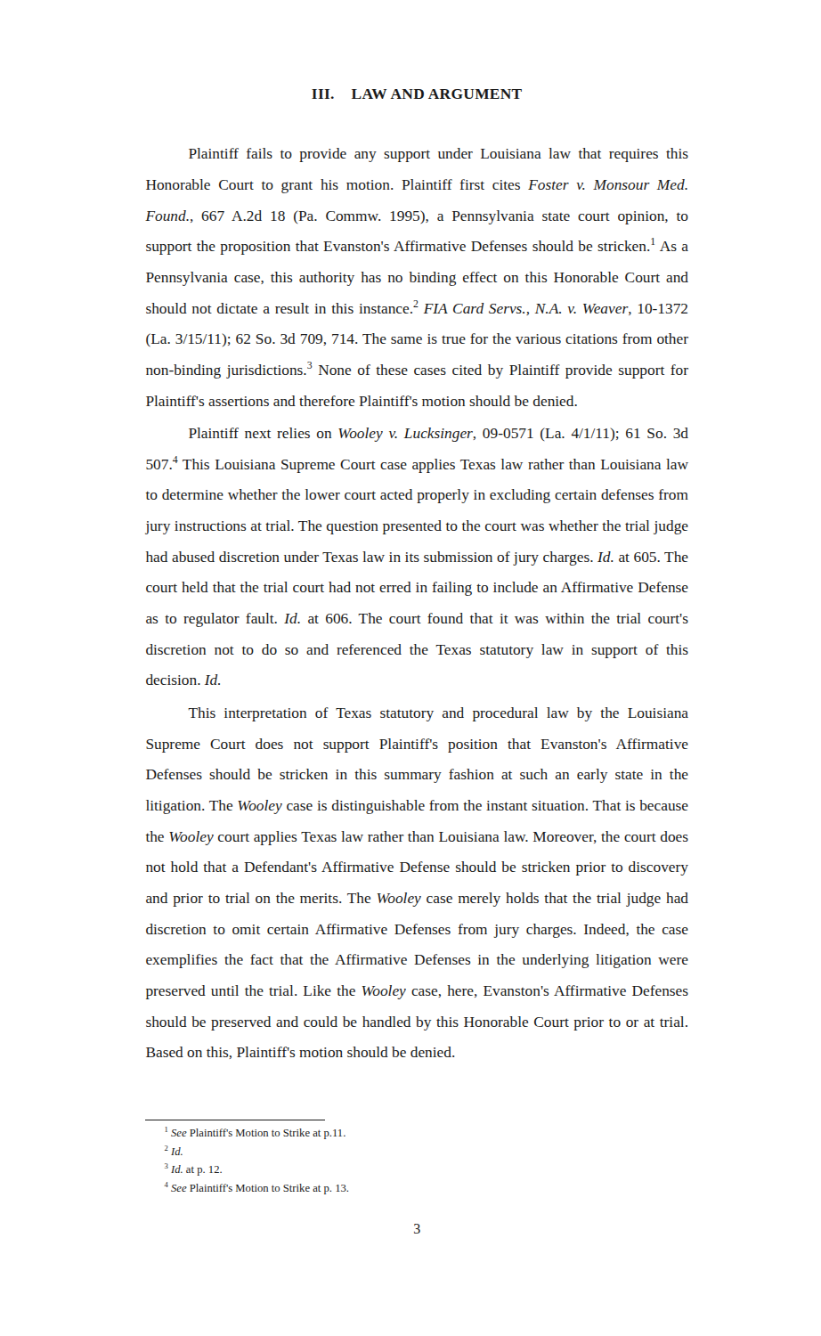III. LAW AND ARGUMENT
Plaintiff fails to provide any support under Louisiana law that requires this Honorable Court to grant his motion. Plaintiff first cites Foster v. Monsour Med. Found., 667 A.2d 18 (Pa. Commw. 1995), a Pennsylvania state court opinion, to support the proposition that Evanston's Affirmative Defenses should be stricken.1 As a Pennsylvania case, this authority has no binding effect on this Honorable Court and should not dictate a result in this instance.2 FIA Card Servs., N.A. v. Weaver, 10-1372 (La. 3/15/11); 62 So. 3d 709, 714. The same is true for the various citations from other non-binding jurisdictions.3 None of these cases cited by Plaintiff provide support for Plaintiff's assertions and therefore Plaintiff's motion should be denied.
Plaintiff next relies on Wooley v. Lucksinger, 09-0571 (La. 4/1/11); 61 So. 3d 507.4 This Louisiana Supreme Court case applies Texas law rather than Louisiana law to determine whether the lower court acted properly in excluding certain defenses from jury instructions at trial. The question presented to the court was whether the trial judge had abused discretion under Texas law in its submission of jury charges. Id. at 605. The court held that the trial court had not erred in failing to include an Affirmative Defense as to regulator fault. Id. at 606. The court found that it was within the trial court's discretion not to do so and referenced the Texas statutory law in support of this decision. Id.
This interpretation of Texas statutory and procedural law by the Louisiana Supreme Court does not support Plaintiff's position that Evanston's Affirmative Defenses should be stricken in this summary fashion at such an early state in the litigation. The Wooley case is distinguishable from the instant situation. That is because the Wooley court applies Texas law rather than Louisiana law. Moreover, the court does not hold that a Defendant's Affirmative Defense should be stricken prior to discovery and prior to trial on the merits. The Wooley case merely holds that the trial judge had discretion to omit certain Affirmative Defenses from jury charges. Indeed, the case exemplifies the fact that the Affirmative Defenses in the underlying litigation were preserved until the trial. Like the Wooley case, here, Evanston's Affirmative Defenses should be preserved and could be handled by this Honorable Court prior to or at trial. Based on this, Plaintiff's motion should be denied.
1 See Plaintiff's Motion to Strike at p.11.
2 Id.
3 Id. at p. 12.
4 See Plaintiff's Motion to Strike at p. 13.
3